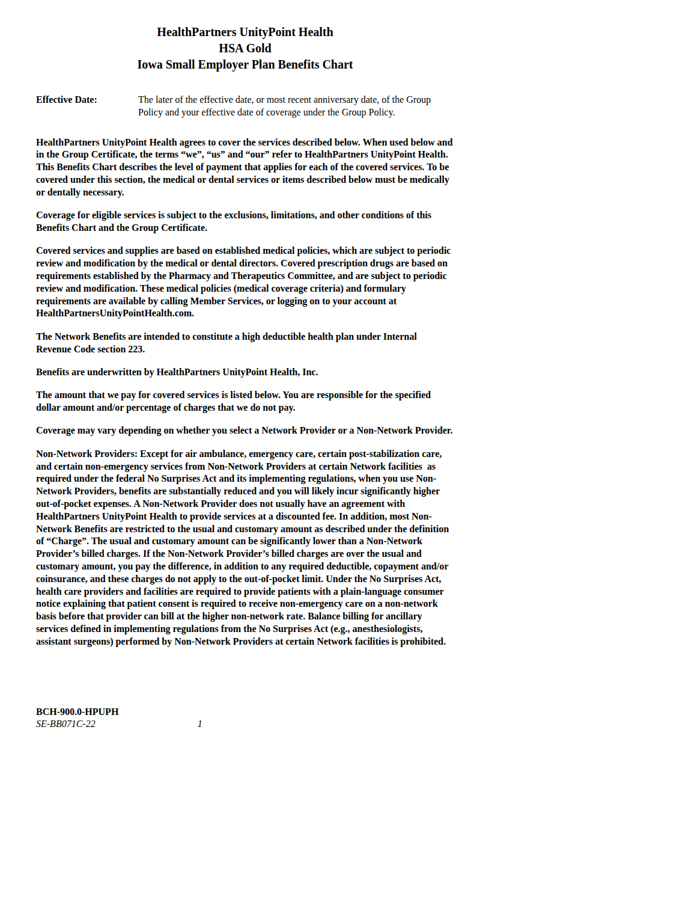HealthPartners UnityPoint Health
HSA Gold
Iowa Small Employer Plan Benefits Chart
Effective Date:
The later of the effective date, or most recent anniversary date, of the Group Policy and your effective date of coverage under the Group Policy.
HealthPartners UnityPoint Health agrees to cover the services described below. When used below and in the Group Certificate, the terms “we”, “us” and “our” refer to HealthPartners UnityPoint Health. This Benefits Chart describes the level of payment that applies for each of the covered services. To be covered under this section, the medical or dental services or items described below must be medically or dentally necessary.
Coverage for eligible services is subject to the exclusions, limitations, and other conditions of this Benefits Chart and the Group Certificate.
Covered services and supplies are based on established medical policies, which are subject to periodic review and modification by the medical or dental directors. Covered prescription drugs are based on requirements established by the Pharmacy and Therapeutics Committee, and are subject to periodic review and modification. These medical policies (medical coverage criteria) and formulary requirements are available by calling Member Services, or logging on to your account at HealthPartnersUnityPointHealth.com.
The Network Benefits are intended to constitute a high deductible health plan under Internal Revenue Code section 223.
Benefits are underwritten by HealthPartners UnityPoint Health, Inc.
The amount that we pay for covered services is listed below. You are responsible for the specified dollar amount and/or percentage of charges that we do not pay.
Coverage may vary depending on whether you select a Network Provider or a Non-Network Provider.
Non-Network Providers: Except for air ambulance, emergency care, certain post-stabilization care, and certain non-emergency services from Non-Network Providers at certain Network facilities as required under the federal No Surprises Act and its implementing regulations, when you use Non-Network Providers, benefits are substantially reduced and you will likely incur significantly higher out-of-pocket expenses. A Non-Network Provider does not usually have an agreement with HealthPartners UnityPoint Health to provide services at a discounted fee. In addition, most Non-Network Benefits are restricted to the usual and customary amount as described under the definition of “Charge”. The usual and customary amount can be significantly lower than a Non-Network Provider’s billed charges. If the Non-Network Provider’s billed charges are over the usual and customary amount, you pay the difference, in addition to any required deductible, copayment and/or coinsurance, and these charges do not apply to the out-of-pocket limit. Under the No Surprises Act, health care providers and facilities are required to provide patients with a plain-language consumer notice explaining that patient consent is required to receive non-emergency care on a non-network basis before that provider can bill at the higher non-network rate. Balance billing for ancillary services defined in implementing regulations from the No Surprises Act (e.g., anesthesiologists, assistant surgeons) performed by Non-Network Providers at certain Network facilities is prohibited.
BCH-900.0-HPUPH
SE-BB071C-221